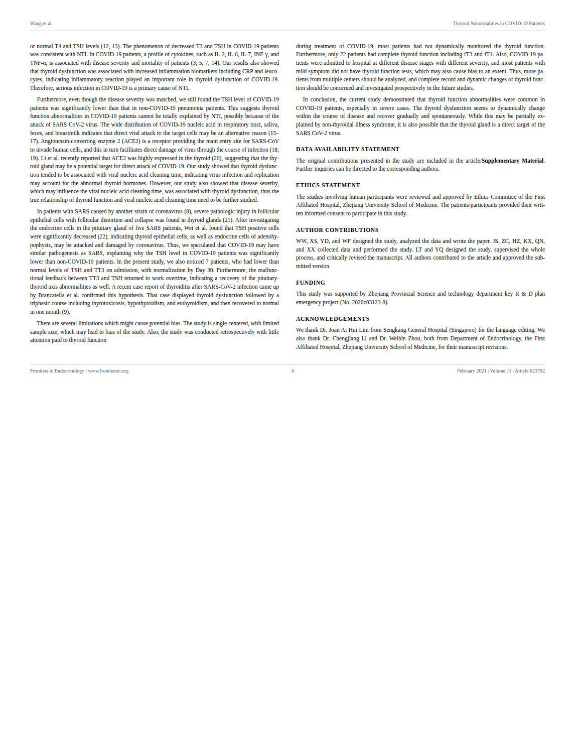Wang et al. Thyroid Abnormalities in COVID-19 Patients
or normal T4 and TSH levels (12, 13). The phenomenon of decreased T3 and TSH in COVID-19 patients was consistent with NTI. In COVID-19 patients, a profile of cytokines, such as IL-2, IL-6, IL-7, INF-γ, and TNF-α, is associated with disease severity and mortality of patients (3, 5, 7, 14). Our results also showed that thyroid dysfunction was associated with increased inflammation biomarkers including CRP and leucocytes, indicating inflammatory reaction played an important role in thyroid dysfunction of COVID-19. Therefore, serious infection in COVID-19 is a primary cause of NTI.
Furthermore, even though the disease severity was matched, we still found the TSH level of COVID-19 patients was significantly lower than that in non-COVID-19 pneumonia patients. This suggests thyroid function abnormalities in COVID-19 patients cannot be totally explained by NTI, possibly because of the attack of SARS CoV-2 virus. The wide distribution of COVID-19 nucleic acid in respiratory tract, saliva, feces, and breastmilk indicates that direct viral attack to the target cells may be an alternative reason (15–17). Angiotensin-converting enzyme 2 (ACE2) is a receptor providing the main entry site for SARS-CoV to invade human cells, and this in turn facilitates direct damage of virus through the course of infection (18, 19). Li et al. recently reported that ACE2 was highly expressed in the thyroid (20), suggesting that the thyroid gland may be a potential target for direct attack of COVID-19. Our study showed that thyroid dysfunction tended to be associated with viral nucleic acid cleaning time, indicating virus infection and replication may account for the abnormal thyroid hormones. However, our study also showed that disease severity, which may influence the viral nucleic acid cleaning time, was associated with thyroid dysfunction, thus the true relationship of thyroid function and viral nucleic acid cleaning time need to be further studied.
In patients with SARS caused by another strain of coronavirus (8), severe pathologic injury in follicular epithelial cells with follicular distortion and collapse was found in thyroid glands (21). After investigating the endocrine cells in the pituitary gland of five SARS patients, Wei et al. found that TSH positive cells were significantly decreased (22), indicating thyroid epithelial cells, as well as endocrine cells of adenohypophysis, may be attacked and damaged by coronavirus. Thus, we speculated that COVID-19 may have similar pathogenesis as SARS, explaining why the TSH level in COVID-19 patients was significantly lower than non-COVID-19 patients. In the present study, we also noticed 7 patients, who had lower than normal levels of TSH and TT3 on admission, with normalization by Day 30. Furthermore, the malfunctional feedback between TT3 and TSH returned to work overtime, indicating a recovery of the pituitary-thyroid axis abnormalities as well. A recent case report of thyroiditis after SARS-CoV-2 infection came up by Brancatella et al. confirmed this hypothesis. That case displayed thyroid dysfunction followed by a triphasic course including thyrotoxicosis, hypothyroidism, and euthyroidism, and then recovered to normal in one month (9).
There are several limitations which might cause potential bias. The study is single centered, with limited sample size, which may lead to bias of the study. Also, the study was conducted retrospectively with little attention paid to thyroid function
during treatment of COVID-19, most patients had not dynamically monitored the thyroid function. Furthermore, only 22 patients had complete thyroid function including fT3 and fT4. Also, COVID-19 patients were admitted to hospital at different disease stages with different severity, and most patients with mild symptom did not have thyroid function tests, which may also cause bias to an extent. Thus, more patients from multiple centers should be analyzed, and complete record and dynamic changes of thyroid function should be concerned and investigated prospectively in the future studies.
In conclusion, the current study demonstrated that thyroid function abnormalities were common in COVID-19 patients, especially in severe cases. The thyroid dysfunction seems to dynamically change within the course of disease and recover gradually and spontaneously. While this may be partially explained by non-thyroidal illness syndrome, it is also possible that the thyroid gland is a direct target of the SARS CoV-2 virus.
DATA AVAILABILITY STATEMENT
The original contributions presented in the study are included in the article/Supplementary Material. Further inquiries can be directed to the corresponding authors.
ETHICS STATEMENT
The studies involving human participants were reviewed and approved by Ethics Committee of the First Affiliated Hospital, Zhejiang University School of Medicine. The patients/participants provided their written informed consent to participate in this study.
AUTHOR CONTRIBUTIONS
WW, XS, YD, and WF designed the study, analyzed the data and wrote the paper. JS, ZC, HZ, KX, QN, and XX collected data and performed the study. LT and YQ designed the study, supervised the whole process, and critically revised the manuscript. All authors contributed to the article and approved the submitted version.
FUNDING
This study was supported by Zhejiang Provincial Science and technology department key R & D plan emergency project (No. 2020c03123-8).
ACKNOWLEDGEMENTS
We thank Dr. Joan Ai Hui Lim from Sengkang General Hospital (Singapore) for the language editing. We also thank Dr. Chengjiang Li and Dr. Weibin Zhou, both from Department of Endocrinology, the First Affiliated Hospital, Zhejiang University School of Medicine, for their manuscript revisions.
Frontiers in Endocrinology | www.frontiersin.org 6 February 2021 | Volume 11 | Article 623792